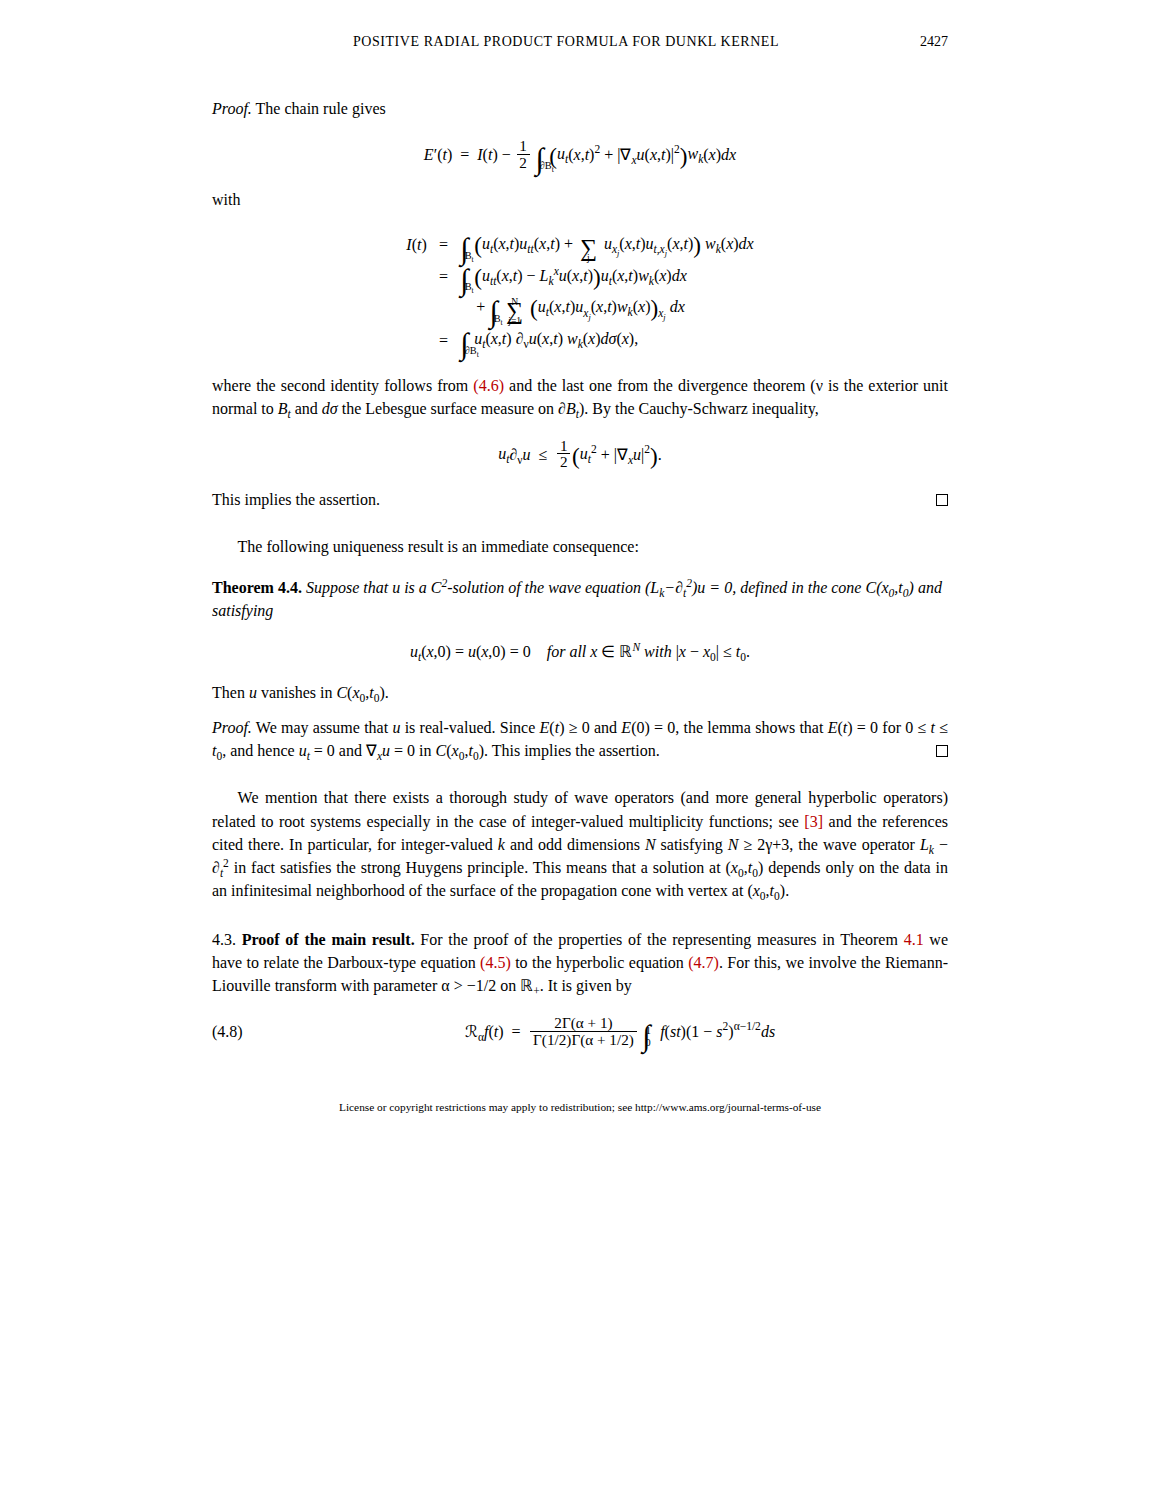POSITIVE RADIAL PRODUCT FORMULA FOR DUNKL KERNEL 2427
Proof. The chain rule gives
E′(t) = I(t) − 12 ∂Bt∫ (ut(x,t)2 + |∇xu(x,t)|2) wk(x)dx
with
| I ( t ) | = | B t ∫ ( u t ( x , t ) u tt ( x , t ) + j ∑ u x j ( x , t ) u t,x j ( x , t ) ) w k ( x ) dx |
| | = | B t ∫ ( u tt ( x , t ) − L k x u ( x , t ) ) u t ( x , t ) w k ( x ) dx |
| | | + B t ∫ N j=1 ∑ ( u t ( x , t ) u x j ( x , t ) w k ( x ) ) x j dx |
| | = | ∂B t ∫ u t ( x , t ) ∂ ν u ( x , t ) w k ( x ) dσ ( x ), |
where the second identity follows from (4.6) and the last one from the divergence theorem (ν is the exterior unit normal to Bt and dσ the Lebesgue surface measure on ∂Bt). By the Cauchy-Schwarz inequality,
ut∂νu ≤ 12(ut2 + |∇xu|2).
This implies the assertion.
The following uniqueness result is an immediate consequence:
Theorem 4.4. Suppose that u is a C2-solution of the wave equation (Lk−∂t2)u = 0, defined in the cone C(x0,t0) and satisfying
ut(x,0) = u(x,0) = 0 for all x ∈ ℝN with |x − x0| ≤ t0.
Then u vanishes in C(x0,t0).
Proof. We may assume that u is real-valued. Since E(t) ≥ 0 and E(0) = 0, the lemma shows that E(t) = 0 for 0 ≤ t ≤ t0, and hence ut = 0 and ∇xu = 0 in C(x0,t0). This implies the assertion.
We mention that there exists a thorough study of wave operators (and more general hyperbolic operators) related to root systems especially in the case of integer-valued multiplicity functions; see [3] and the references cited there. In particular, for integer-valued k and odd dimensions N satisfying N ≥ 2γ+3, the wave operator Lk − ∂t2 in fact satisfies the strong Huygens principle. This means that a solution at (x0,t0) depends only on the data in an infinitesimal neighborhood of the surface of the propagation cone with vertex at (x0,t0).
4.3. Proof of the main result. For the proof of the properties of the representing measures in Theorem 4.1 we have to relate the Darboux-type equation (4.5) to the hyperbolic equation (4.7). For this, we involve the Riemann-Liouville transform with parameter α > −1/2 on ℝ+. It is given by
(4.8) ℛαf(t) = 2Γ(α + 1) Γ(1/2)Γ(α + 1/2) 10∫ f(st)(1 − s2)α−1/2ds
License or copyright restrictions may apply to redistribution; see http://www.ams.org/journal-terms-of-use